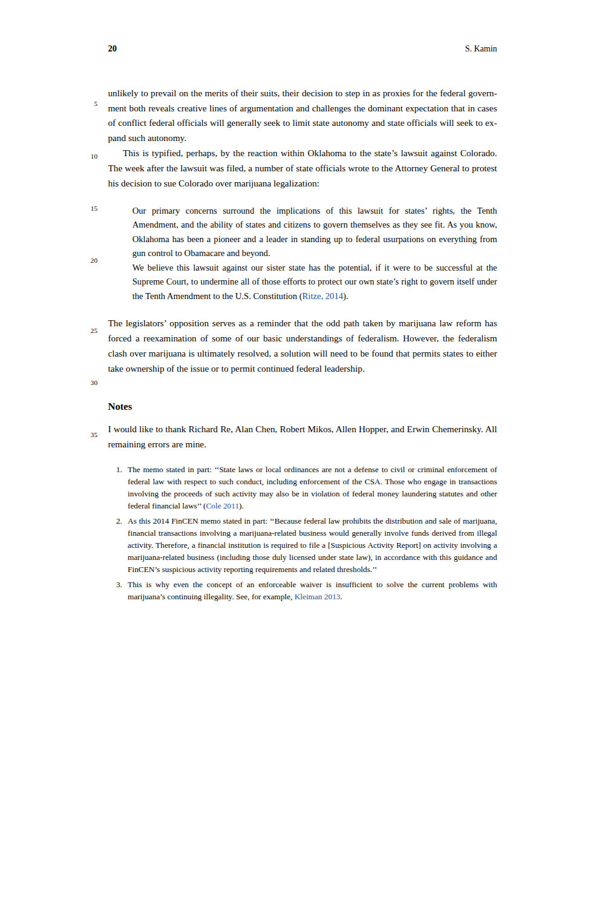5 10 15 20 25 30 35
20
S. Kamin
unlikely to prevail on the merits of their suits, their decision to step in as proxies for the federal government both reveals creative lines of argumentation and challenges the dominant expectation that in cases of conflict federal officials will generally seek to limit state autonomy and state officials will seek to expand such autonomy.
This is typified, perhaps, by the reaction within Oklahoma to the state’s lawsuit against Colorado. The week after the lawsuit was filed, a number of state officials wrote to the Attorney General to protest his decision to sue Colorado over marijuana legalization:
Our primary concerns surround the implications of this lawsuit for states’ rights, the Tenth Amendment, and the ability of states and citizens to govern themselves as they see fit. As you know, Oklahoma has been a pioneer and a leader in standing up to federal usurpations on everything from gun control to Obamacare and beyond.
We believe this lawsuit against our sister state has the potential, if it were to be successful at the Supreme Court, to undermine all of those efforts to protect our own state’s right to govern itself under the Tenth Amendment to the U.S. Constitution (Ritze, 2014).
The legislators’ opposition serves as a reminder that the odd path taken by marijuana law reform has forced a reexamination of some of our basic understandings of federalism. However, the federalism clash over marijuana is ultimately resolved, a solution will need to be found that permits states to either take ownership of the issue or to permit continued federal leadership.
Notes
I would like to thank Richard Re, Alan Chen, Robert Mikos, Allen Hopper, and Erwin Chemerinsky. All remaining errors are mine.
The memo stated in part: ‘‘State laws or local ordinances are not a defense to civil or criminal enforcement of federal law with respect to such conduct, including enforcement of the CSA. Those who engage in transactions involving the proceeds of such activity may also be in violation of federal money laundering statutes and other federal financial laws’’ (Cole 2011).
As this 2014 FinCEN memo stated in part: ‘‘Because federal law prohibits the distribution and sale of marijuana, financial transactions involving a marijuana-related business would generally involve funds derived from illegal activity. Therefore, a financial institution is required to file a [Suspicious Activity Report] on activity involving a marijuana-related business (including those duly licensed under state law), in accordance with this guidance and FinCEN’s suspicious activity reporting requirements and related thresholds.’’
This is why even the concept of an enforceable waiver is insufficient to solve the current problems with marijuana’s continuing illegality. See, for example, Kleiman 2013.